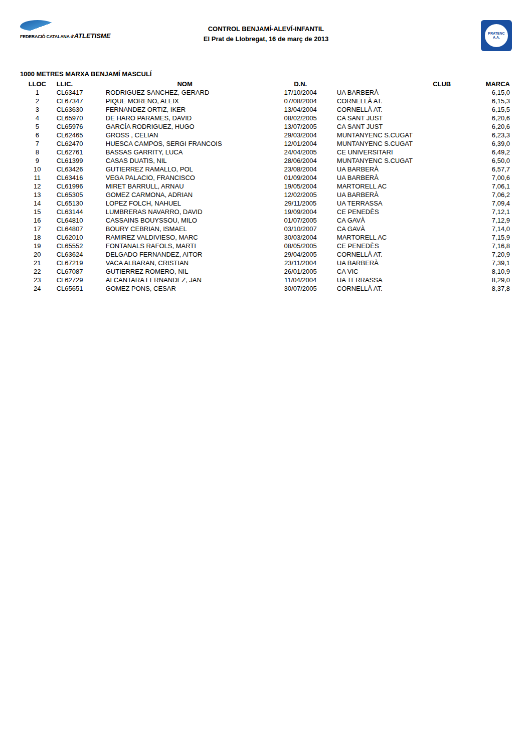FEDERACIÓ CATALANA d'ATLETISME
CONTROL BENJAMÍ-ALEVÍ-INFANTIL
El Prat de Llobregat, 16 de març de 2013
PRATENC
A.A.
1000 METRES MARXA BENJAMÍ MASCULÍ
| LLOC | LLIC. | NOM | D.N. | CLUB | MARCA |
| --- | --- | --- | --- | --- | --- |
| 1 | CL63417 | RODRIGUEZ SANCHEZ, GERARD | 17/10/2004 | UA BARBERÀ | 6,15,0 |
| 2 | CL67347 | PIQUE MORENO, ALEIX | 07/08/2004 | CORNELLÀ AT. | 6,15,3 |
| 3 | CL63630 | FERNANDEZ ORTIZ, IKER | 13/04/2004 | CORNELLÀ AT. | 6,15,5 |
| 4 | CL65970 | DE HARO PARAMES, DAVID | 08/02/2005 | CA SANT JUST | 6,20,6 |
| 5 | CL65976 | GARCÍA RODRIGUEZ, HUGO | 13/07/2005 | CA SANT JUST | 6,20,6 |
| 6 | CL62465 | GROSS , CELIAN | 29/03/2004 | MUNTANYENC S.CUGAT | 6,23,3 |
| 7 | CL62470 | HUESCA CAMPOS, SERGI FRANCOIS | 12/01/2004 | MUNTANYENC S.CUGAT | 6,39,0 |
| 8 | CL62761 | BASSAS GARRITY, LUCA | 24/04/2005 | CE UNIVERSITARI | 6,49,2 |
| 9 | CL61399 | CASAS DUATIS, NIL | 28/06/2004 | MUNTANYENC S.CUGAT | 6,50,0 |
| 10 | CL63426 | GUTIERREZ RAMALLO, POL | 23/08/2004 | UA BARBERÀ | 6,57,7 |
| 11 | CL63416 | VEGA PALACIO, FRANCISCO | 01/09/2004 | UA BARBERÀ | 7,00,6 |
| 12 | CL61996 | MIRET BARRULL, ARNAU | 19/05/2004 | MARTORELL AC | 7,06,1 |
| 13 | CL65305 | GOMEZ CARMONA, ADRIAN | 12/02/2005 | UA BARBERÀ | 7,06,2 |
| 14 | CL65130 | LOPEZ FOLCH, NAHUEL | 29/11/2005 | UA TERRASSA | 7,09,4 |
| 15 | CL63144 | LUMBRERAS NAVARRO, DAVID | 19/09/2004 | CE PENEDÈS | 7,12,1 |
| 16 | CL64810 | CASSAINS BOUYSSOU, MILO | 01/07/2005 | CA GAVÀ | 7,12,9 |
| 17 | CL64807 | BOURY CEBRIAN, ISMAEL | 03/10/2007 | CA GAVÀ | 7,14,0 |
| 18 | CL62010 | RAMIREZ VALDIVIESO, MARC | 30/03/2004 | MARTORELL AC | 7,15,9 |
| 19 | CL65552 | FONTANALS RAFOLS, MARTI | 08/05/2005 | CE PENEDÈS | 7,16,8 |
| 20 | CL63624 | DELGADO FERNANDEZ, AITOR | 29/04/2005 | CORNELLÀ AT. | 7,20,9 |
| 21 | CL67219 | VACA ALBARAN, CRISTIAN | 23/11/2004 | UA BARBERÀ | 7,39,1 |
| 22 | CL67087 | GUTIERREZ ROMERO, NIL | 26/01/2005 | CA VIC | 8,10,9 |
| 23 | CL62729 | ALCANTARA FERNANDEZ, JAN | 11/04/2004 | UA TERRASSA | 8,29,0 |
| 24 | CL65651 | GOMEZ PONS, CESAR | 30/07/2005 | CORNELLÀ AT. | 8,37,8 |